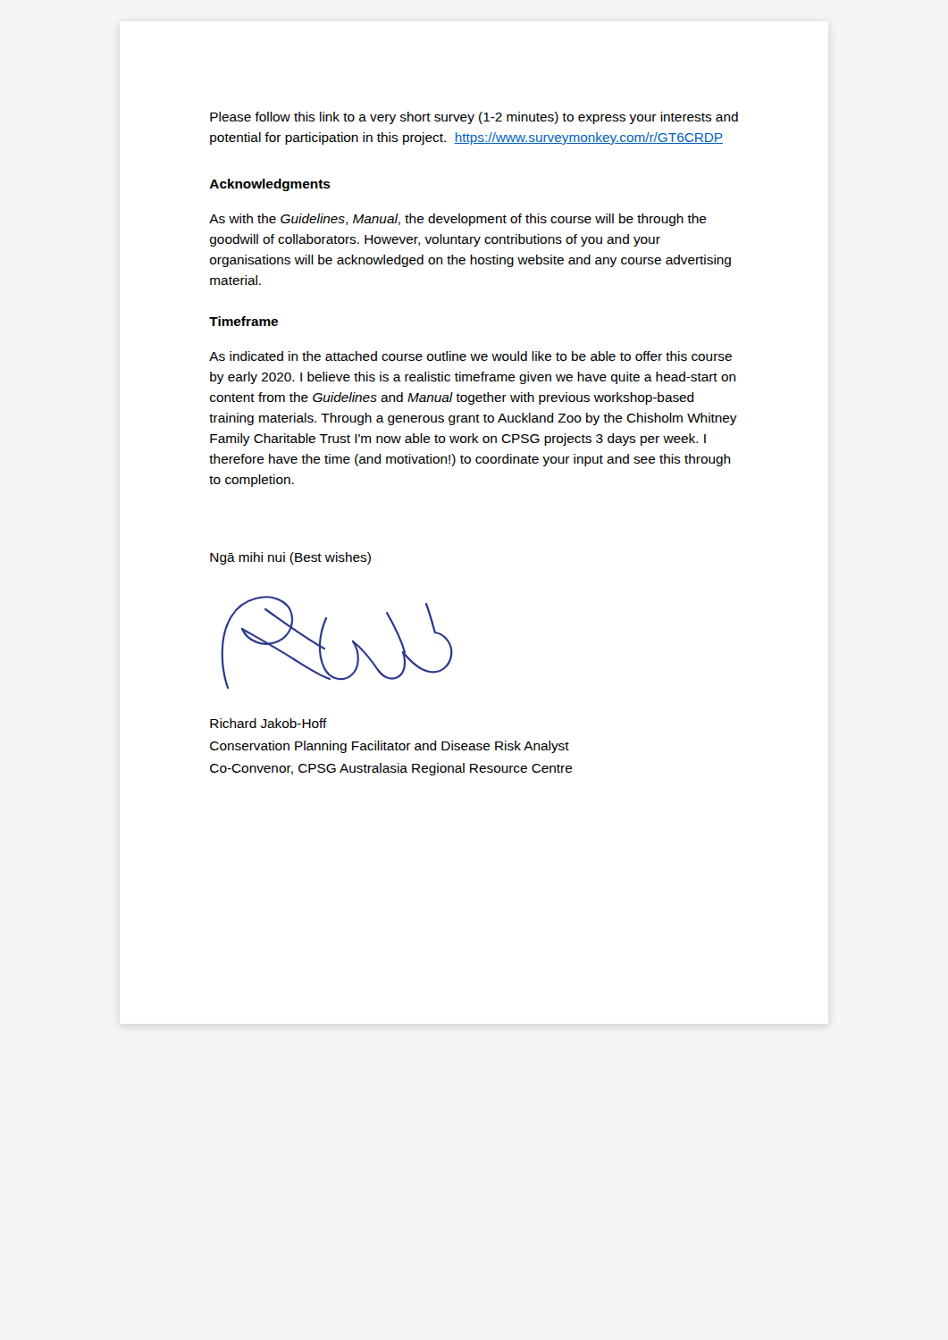Please follow this link to a very short survey (1-2 minutes) to express your interests and potential for participation in this project. https://www.surveymonkey.com/r/GT6CRDP
Acknowledgments
As with the Guidelines, Manual, the development of this course will be through the goodwill of collaborators. However, voluntary contributions of you and your organisations will be acknowledged on the hosting website and any course advertising material.
Timeframe
As indicated in the attached course outline we would like to be able to offer this course by early 2020. I believe this is a realistic timeframe given we have quite a head-start on content from the Guidelines and Manual together with previous workshop-based training materials. Through a generous grant to Auckland Zoo by the Chisholm Whitney Family Charitable Trust I'm now able to work on CPSG projects 3 days per week. I therefore have the time (and motivation!) to coordinate your input and see this through to completion.
Ngā mihi nui (Best wishes)
Richard Jakob-Hoff
Conservation Planning Facilitator and Disease Risk Analyst
Co-Convenor, CPSG Australasia Regional Resource Centre